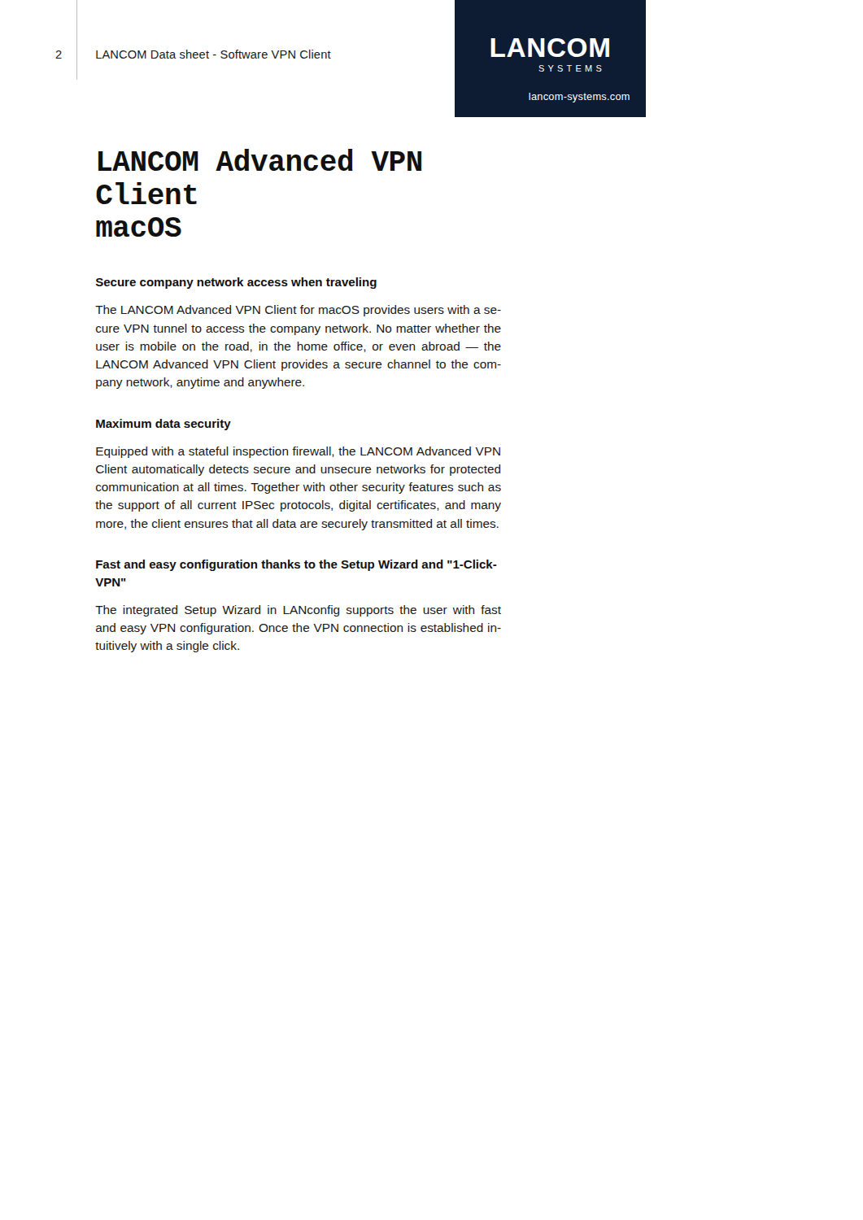2
LANCOM Data sheet - Software VPN Client
LANCOM SYSTEMS
lancom-systems.com
LANCOM Advanced VPN Client
macOS
Secure company network access when traveling
The LANCOM Advanced VPN Client for macOS provides users with a secure VPN tunnel to access the company network. No matter whether the user is mobile on the road, in the home office, or even abroad — the LANCOM Advanced VPN Client provides a secure channel to the company network, anytime and anywhere.
Maximum data security
Equipped with a stateful inspection firewall, the LANCOM Advanced VPN Client automatically detects secure and unsecure networks for protected communication at all times. Together with other security features such as the support of all current IPSec protocols, digital certificates, and many more, the client ensures that all data are securely transmitted at all times.
Fast and easy configuration thanks to the Setup Wizard and "1-Click-VPN"
The integrated Setup Wizard in LANconfig supports the user with fast and easy VPN configuration. Once the VPN connection is established intuitively with a single click.